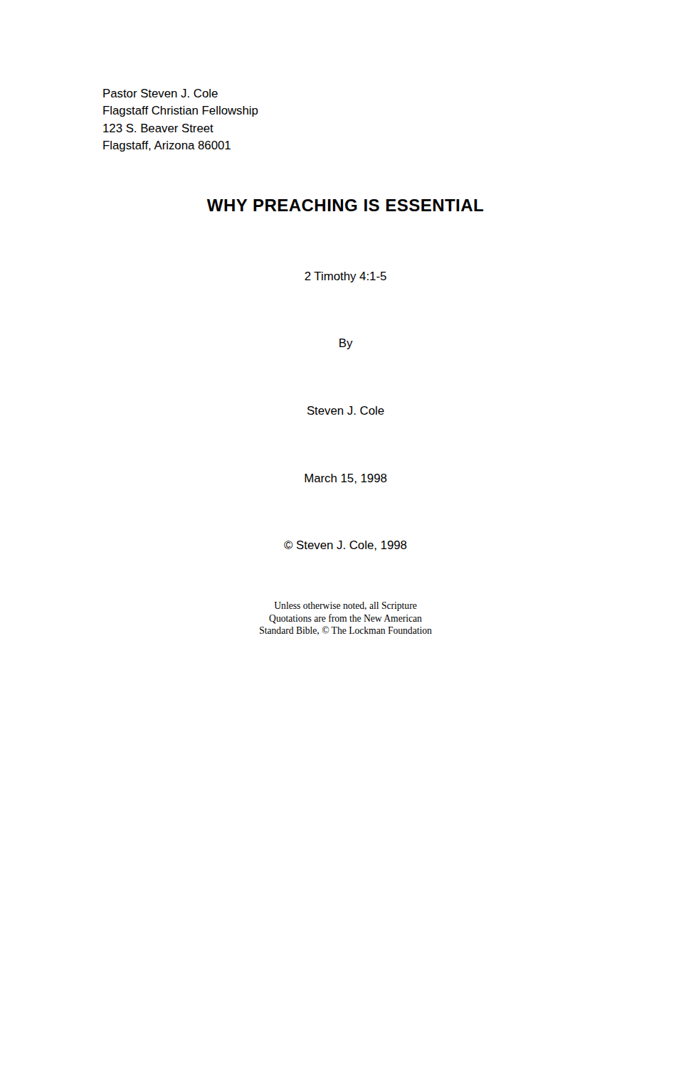Pastor Steven J. Cole
Flagstaff Christian Fellowship
123 S. Beaver Street
Flagstaff, Arizona 86001
WHY PREACHING IS ESSENTIAL
2 Timothy 4:1-5
By
Steven J. Cole
March 15, 1998
© Steven J. Cole, 1998
Unless otherwise noted, all Scripture
Quotations are from the New American
Standard Bible, © The Lockman Foundation